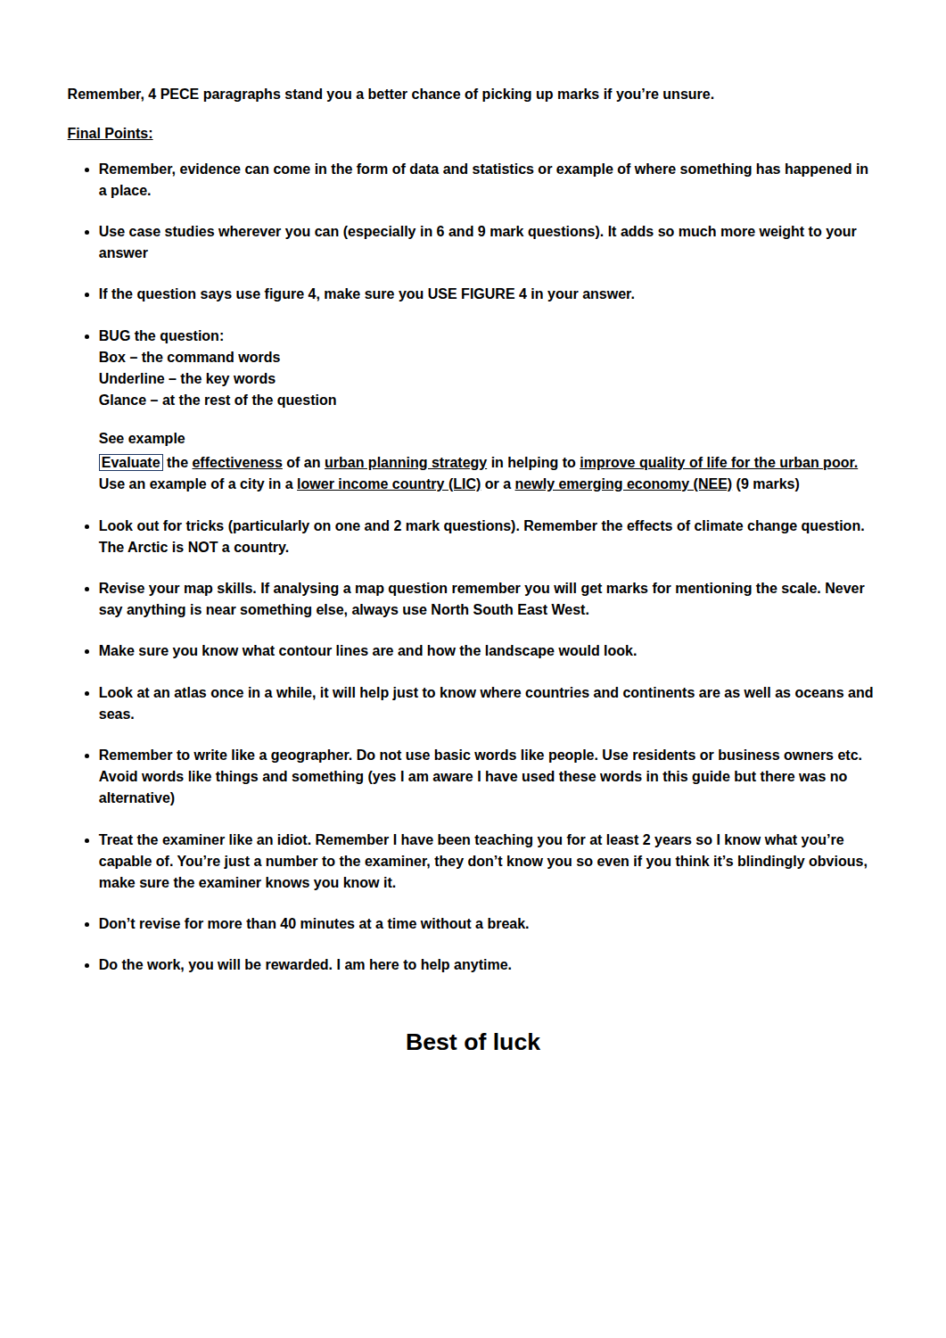Remember, 4 PECE paragraphs stand you a better chance of picking up marks if you’re unsure.
Final Points:
Remember, evidence can come in the form of data and statistics or example of where something has happened in a place.
Use case studies wherever you can (especially in 6 and 9 mark questions). It adds so much more weight to your answer
If the question says use figure 4, make sure you USE FIGURE 4 in your answer.
BUG the question:
Box – the command words
Underline – the key words
Glance – at the rest of the question
See example
Evaluate the effectiveness of an urban planning strategy in helping to improve quality of life for the urban poor. Use an example of a city in a lower income country (LIC) or a newly emerging economy (NEE) (9 marks)
Look out for tricks (particularly on one and 2 mark questions). Remember the effects of climate change question. The Arctic is NOT a country.
Revise your map skills. If analysing a map question remember you will get marks for mentioning the scale. Never say anything is near something else, always use North South East West.
Make sure you know what contour lines are and how the landscape would look.
Look at an atlas once in a while, it will help just to know where countries and continents are as well as oceans and seas.
Remember to write like a geographer. Do not use basic words like people. Use residents or business owners etc. Avoid words like things and something (yes I am aware I have used these words in this guide but there was no alternative)
Treat the examiner like an idiot. Remember I have been teaching you for at least 2 years so I know what you’re capable of. You’re just a number to the examiner, they don’t know you so even if you think it’s blindingly obvious, make sure the examiner knows you know it.
Don’t revise for more than 40 minutes at a time without a break.
Do the work, you will be rewarded. I am here to help anytime.
Best of luck